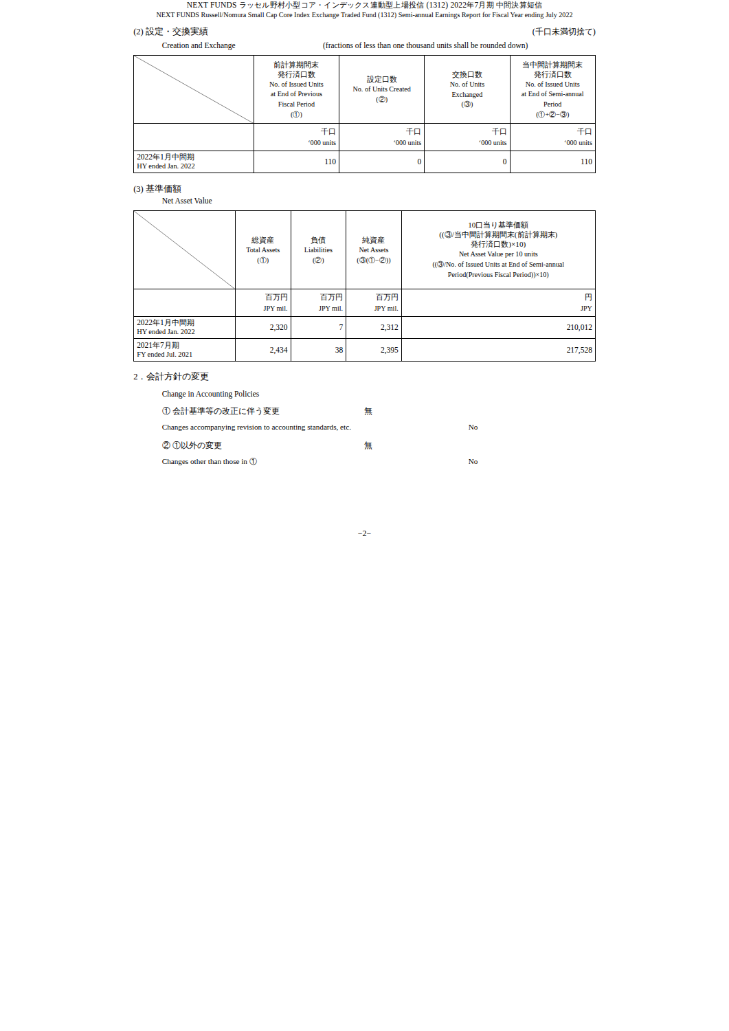NEXT FUNDS ラッセル野村小型コア・インデックス連動型上場投信 (1312) 2022年7月期 中間決算短信
NEXT FUNDS Russell/Nomura Small Cap Core Index Exchange Traded Fund (1312) Semi-annual Earnings Report for Fiscal Year ending July 2022
(2) 設定・交換実績
(千口未満切捨て)
Creation and Exchange
(fractions of less than one thousand units shall be rounded down)
| | 前計算期間末 発行済口数 No. of Issued Units at End of Previous Fiscal Period (①) | 設定口数 No. of Units Created (②) | 交換口数 No. of Units Exchanged (③) | 当中間計算期間末 発行済口数 No. of Issued Units at End of Semi-annual Period (①+②−③) |
| --- | --- | --- | --- | --- |
| | 千口 ‘000 units | 千口 ‘000 units | 千口 ‘000 units | 千口 ‘000 units |
| 2022年1月中間期 HY ended Jan. 2022 | 110 | 0 | 0 | 110 |
(3) 基準価額
Net Asset Value
| | 総資産 Total Assets (①) | 負債 Liabilities (②) | 純資産 Net Assets (③(①−②)) | 10口当り基準価額 ((③/当中間計算期間末(前計算期末) 発行済口数)×10) Net Asset Value per 10 units ((③/No. of Issued Units at End of Semi-annual Period(Previous Fiscal Period))×10) |
| --- | --- | --- | --- | --- |
| | 百万円 JPY mil. | 百万円 JPY mil. | 百万円 JPY mil. | 円 JPY |
| 2022年1月中間期 HY ended Jan. 2022 | 2,320 | 7 | 2,312 | 210,012 |
| 2021年7月期 FY ended Jul. 2021 | 2,434 | 38 | 2,395 | 217,528 |
2．会計方針の変更
Change in Accounting Policies
① 会計基準等の改正に伴う変更
無
Changes accompanying revision to accounting standards, etc.
No
② ①以外の変更
無
Changes other than those in ①
No
−2−